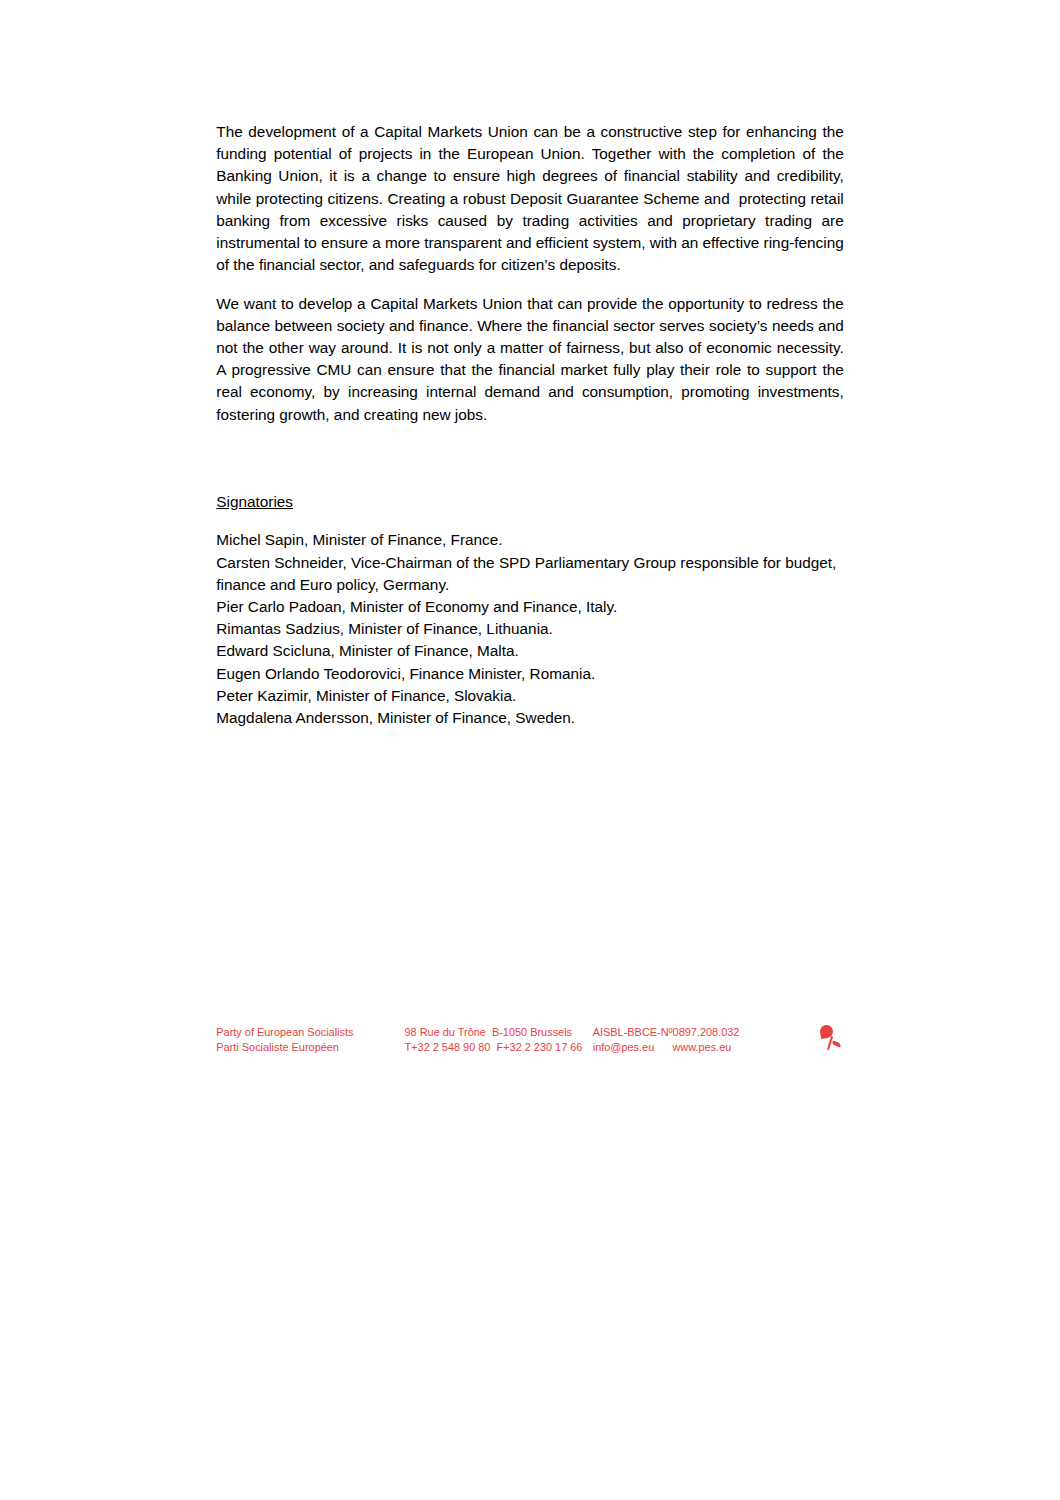The development of a Capital Markets Union can be a constructive step for enhancing the funding potential of projects in the European Union. Together with the completion of the Banking Union, it is a change to ensure high degrees of financial stability and credibility, while protecting citizens. Creating a robust Deposit Guarantee Scheme and protecting retail banking from excessive risks caused by trading activities and proprietary trading are instrumental to ensure a more transparent and efficient system, with an effective ring-fencing of the financial sector, and safeguards for citizen’s deposits.
We want to develop a Capital Markets Union that can provide the opportunity to redress the balance between society and finance. Where the financial sector serves society’s needs and not the other way around. It is not only a matter of fairness, but also of economic necessity. A progressive CMU can ensure that the financial market fully play their role to support the real economy, by increasing internal demand and consumption, promoting investments, fostering growth, and creating new jobs.
Signatories
Michel Sapin, Minister of Finance, France.
Carsten Schneider, Vice-Chairman of the SPD Parliamentary Group responsible for budget, finance and Euro policy, Germany.
Pier Carlo Padoan, Minister of Economy and Finance, Italy.
Rimantas Sadzius, Minister of Finance, Lithuania.
Edward Scicluna, Minister of Finance, Malta.
Eugen Orlando Teodorovici, Finance Minister, Romania.
Peter Kazimir, Minister of Finance, Slovakia.
Magdalena Andersson, Minister of Finance, Sweden.
| Party of European Socialists | 98 Rue du Trône B-1050 Brussels | AISBL-BBCE-Nº0897.208.032 | |
| Parti Socialiste Européen | T+32 2 548 90 80 F+32 2 230 17 66 | info@pes.eu www.pes.eu |